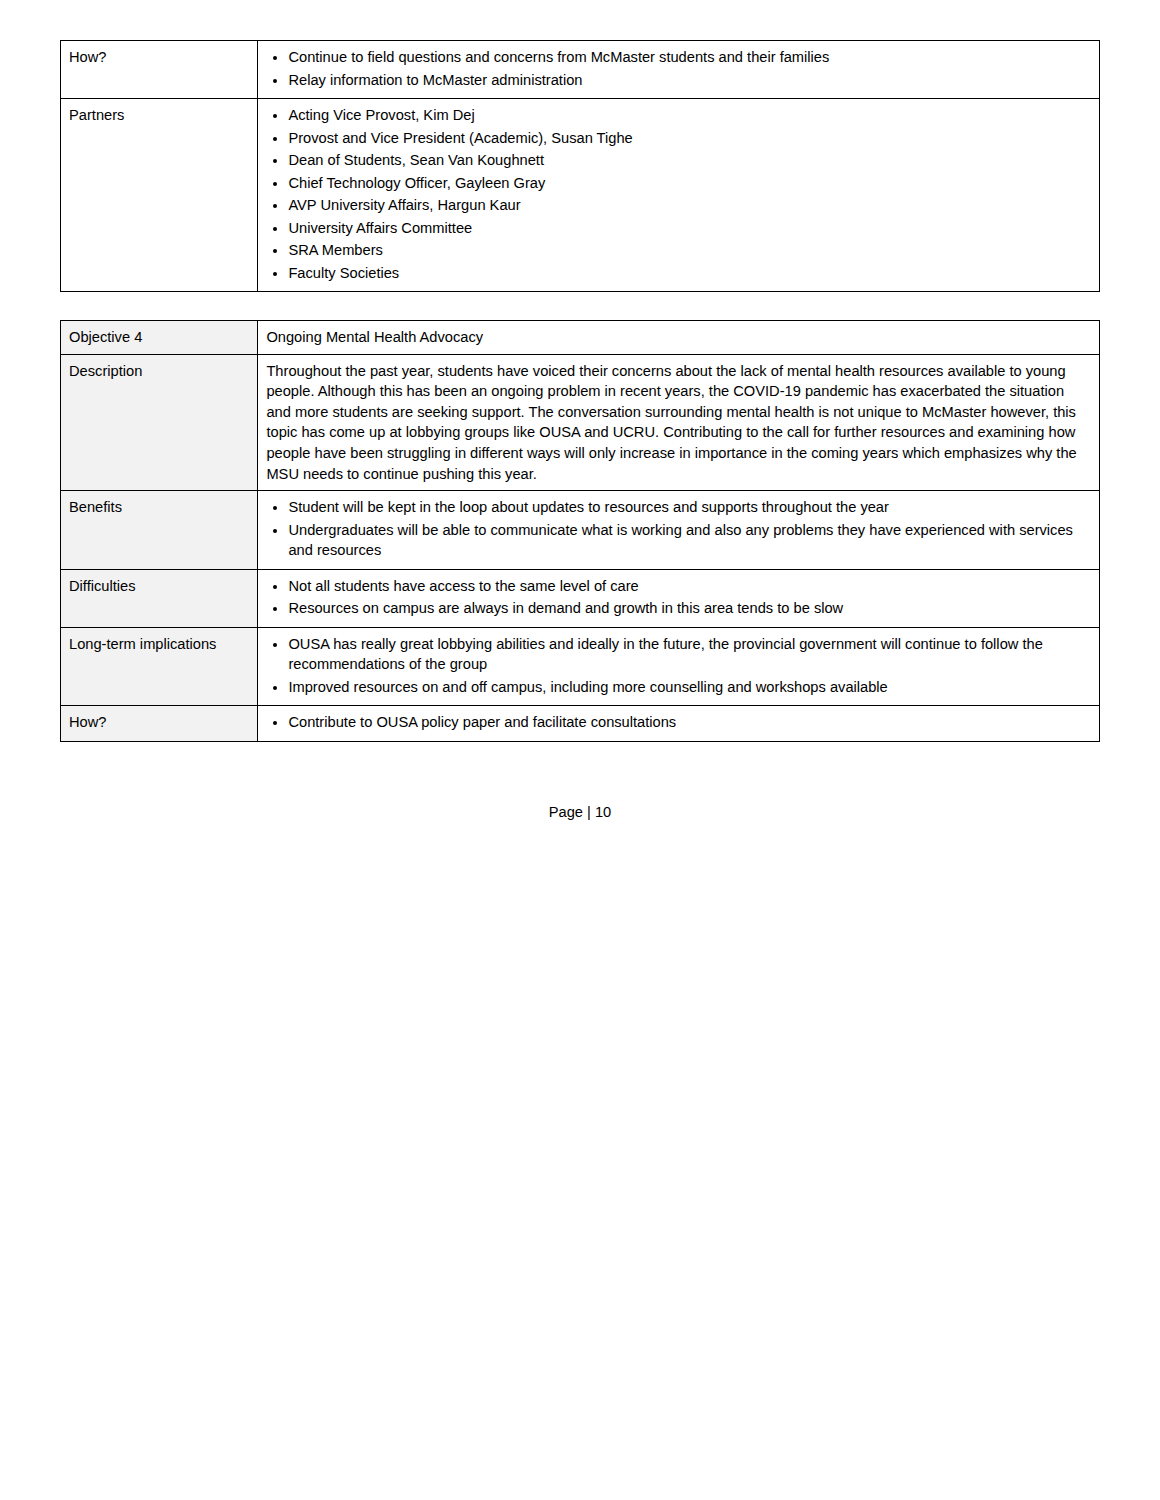| How? | Continue to field questions and concerns from McMaster students and their families Relay information to McMaster administration |
| Partners | Acting Vice Provost, Kim Dej Provost and Vice President (Academic), Susan Tighe Dean of Students, Sean Van Koughnett Chief Technology Officer, Gayleen Gray AVP University Affairs, Hargun Kaur University Affairs Committee SRA Members Faculty Societies |
| Objective 4 | Ongoing Mental Health Advocacy |
| Description | Throughout the past year, students have voiced their concerns about the lack of mental health resources available to young people. Although this has been an ongoing problem in recent years, the COVID-19 pandemic has exacerbated the situation and more students are seeking support. The conversation surrounding mental health is not unique to McMaster however, this topic has come up at lobbying groups like OUSA and UCRU. Contributing to the call for further resources and examining how people have been struggling in different ways will only increase in importance in the coming years which emphasizes why the MSU needs to continue pushing this year. |
| Benefits | Student will be kept in the loop about updates to resources and supports throughout the year Undergraduates will be able to communicate what is working and also any problems they have experienced with services and resources |
| Difficulties | Not all students have access to the same level of care Resources on campus are always in demand and growth in this area tends to be slow |
| Long-term implications | OUSA has really great lobbying abilities and ideally in the future, the provincial government will continue to follow the recommendations of the group Improved resources on and off campus, including more counselling and workshops available |
| How? | Contribute to OUSA policy paper and facilitate consultations |
Page | 10